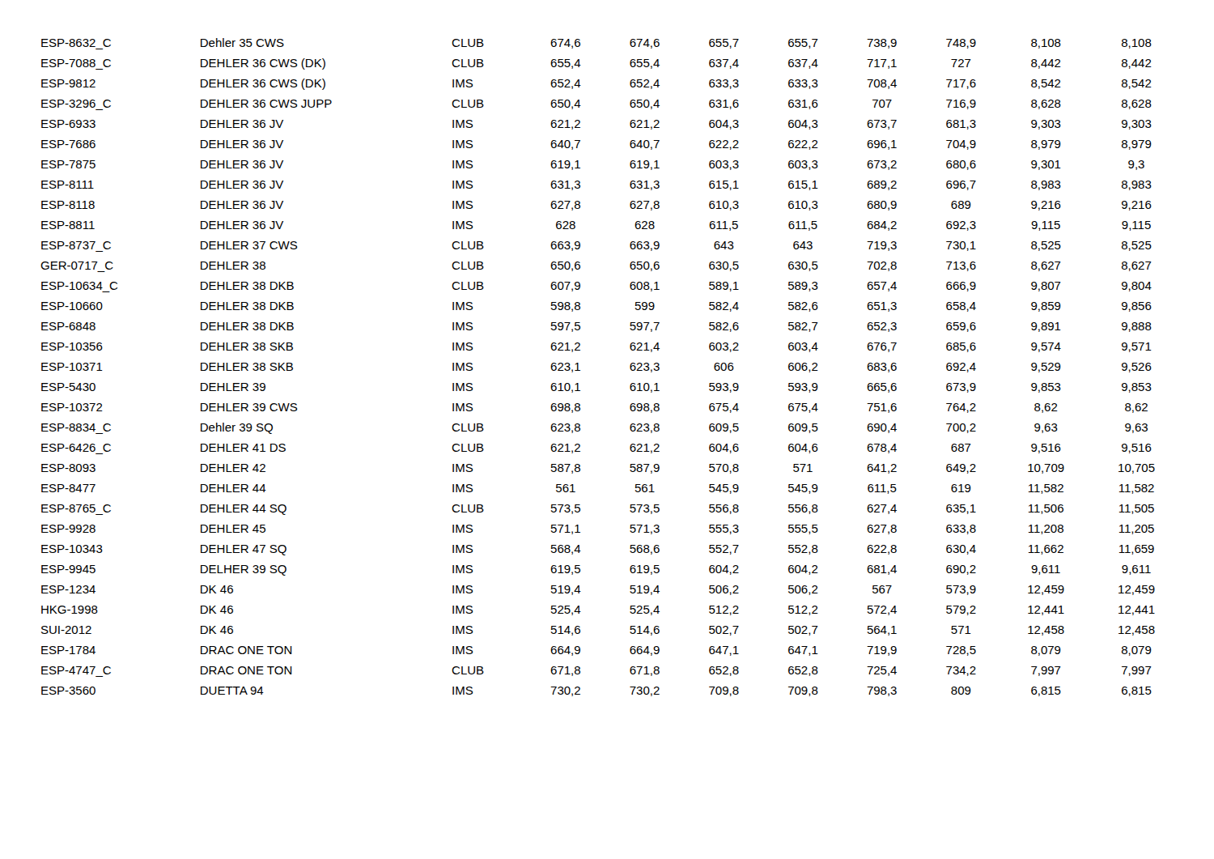| ESP-8632_C | Dehler 35 CWS | CLUB | 674,6 | 674,6 | 655,7 | 655,7 | 738,9 | 748,9 | 8,108 | 8,108 |
| ESP-7088_C | DEHLER 36 CWS (DK) | CLUB | 655,4 | 655,4 | 637,4 | 637,4 | 717,1 | 727 | 8,442 | 8,442 |
| ESP-9812 | DEHLER 36 CWS (DK) | IMS | 652,4 | 652,4 | 633,3 | 633,3 | 708,4 | 717,6 | 8,542 | 8,542 |
| ESP-3296_C | DEHLER 36 CWS JUPP | CLUB | 650,4 | 650,4 | 631,6 | 631,6 | 707 | 716,9 | 8,628 | 8,628 |
| ESP-6933 | DEHLER 36 JV | IMS | 621,2 | 621,2 | 604,3 | 604,3 | 673,7 | 681,3 | 9,303 | 9,303 |
| ESP-7686 | DEHLER 36 JV | IMS | 640,7 | 640,7 | 622,2 | 622,2 | 696,1 | 704,9 | 8,979 | 8,979 |
| ESP-7875 | DEHLER 36 JV | IMS | 619,1 | 619,1 | 603,3 | 603,3 | 673,2 | 680,6 | 9,301 | 9,3 |
| ESP-8111 | DEHLER 36 JV | IMS | 631,3 | 631,3 | 615,1 | 615,1 | 689,2 | 696,7 | 8,983 | 8,983 |
| ESP-8118 | DEHLER 36 JV | IMS | 627,8 | 627,8 | 610,3 | 610,3 | 680,9 | 689 | 9,216 | 9,216 |
| ESP-8811 | DEHLER 36 JV | IMS | 628 | 628 | 611,5 | 611,5 | 684,2 | 692,3 | 9,115 | 9,115 |
| ESP-8737_C | DEHLER 37 CWS | CLUB | 663,9 | 663,9 | 643 | 643 | 719,3 | 730,1 | 8,525 | 8,525 |
| GER-0717_C | DEHLER 38 | CLUB | 650,6 | 650,6 | 630,5 | 630,5 | 702,8 | 713,6 | 8,627 | 8,627 |
| ESP-10634_C | DEHLER 38 DKB | CLUB | 607,9 | 608,1 | 589,1 | 589,3 | 657,4 | 666,9 | 9,807 | 9,804 |
| ESP-10660 | DEHLER 38 DKB | IMS | 598,8 | 599 | 582,4 | 582,6 | 651,3 | 658,4 | 9,859 | 9,856 |
| ESP-6848 | DEHLER 38 DKB | IMS | 597,5 | 597,7 | 582,6 | 582,7 | 652,3 | 659,6 | 9,891 | 9,888 |
| ESP-10356 | DEHLER 38 SKB | IMS | 621,2 | 621,4 | 603,2 | 603,4 | 676,7 | 685,6 | 9,574 | 9,571 |
| ESP-10371 | DEHLER 38 SKB | IMS | 623,1 | 623,3 | 606 | 606,2 | 683,6 | 692,4 | 9,529 | 9,526 |
| ESP-5430 | DEHLER 39 | IMS | 610,1 | 610,1 | 593,9 | 593,9 | 665,6 | 673,9 | 9,853 | 9,853 |
| ESP-10372 | DEHLER 39 CWS | IMS | 698,8 | 698,8 | 675,4 | 675,4 | 751,6 | 764,2 | 8,62 | 8,62 |
| ESP-8834_C | Dehler 39 SQ | CLUB | 623,8 | 623,8 | 609,5 | 609,5 | 690,4 | 700,2 | 9,63 | 9,63 |
| ESP-6426_C | DEHLER 41 DS | CLUB | 621,2 | 621,2 | 604,6 | 604,6 | 678,4 | 687 | 9,516 | 9,516 |
| ESP-8093 | DEHLER 42 | IMS | 587,8 | 587,9 | 570,8 | 571 | 641,2 | 649,2 | 10,709 | 10,705 |
| ESP-8477 | DEHLER 44 | IMS | 561 | 561 | 545,9 | 545,9 | 611,5 | 619 | 11,582 | 11,582 |
| ESP-8765_C | DEHLER 44 SQ | CLUB | 573,5 | 573,5 | 556,8 | 556,8 | 627,4 | 635,1 | 11,506 | 11,505 |
| ESP-9928 | DEHLER 45 | IMS | 571,1 | 571,3 | 555,3 | 555,5 | 627,8 | 633,8 | 11,208 | 11,205 |
| ESP-10343 | DEHLER 47 SQ | IMS | 568,4 | 568,6 | 552,7 | 552,8 | 622,8 | 630,4 | 11,662 | 11,659 |
| ESP-9945 | DELHER 39 SQ | IMS | 619,5 | 619,5 | 604,2 | 604,2 | 681,4 | 690,2 | 9,611 | 9,611 |
| ESP-1234 | DK 46 | IMS | 519,4 | 519,4 | 506,2 | 506,2 | 567 | 573,9 | 12,459 | 12,459 |
| HKG-1998 | DK 46 | IMS | 525,4 | 525,4 | 512,2 | 512,2 | 572,4 | 579,2 | 12,441 | 12,441 |
| SUI-2012 | DK 46 | IMS | 514,6 | 514,6 | 502,7 | 502,7 | 564,1 | 571 | 12,458 | 12,458 |
| ESP-1784 | DRAC ONE TON | IMS | 664,9 | 664,9 | 647,1 | 647,1 | 719,9 | 728,5 | 8,079 | 8,079 |
| ESP-4747_C | DRAC ONE TON | CLUB | 671,8 | 671,8 | 652,8 | 652,8 | 725,4 | 734,2 | 7,997 | 7,997 |
| ESP-3560 | DUETTA 94 | IMS | 730,2 | 730,2 | 709,8 | 709,8 | 798,3 | 809 | 6,815 | 6,815 |